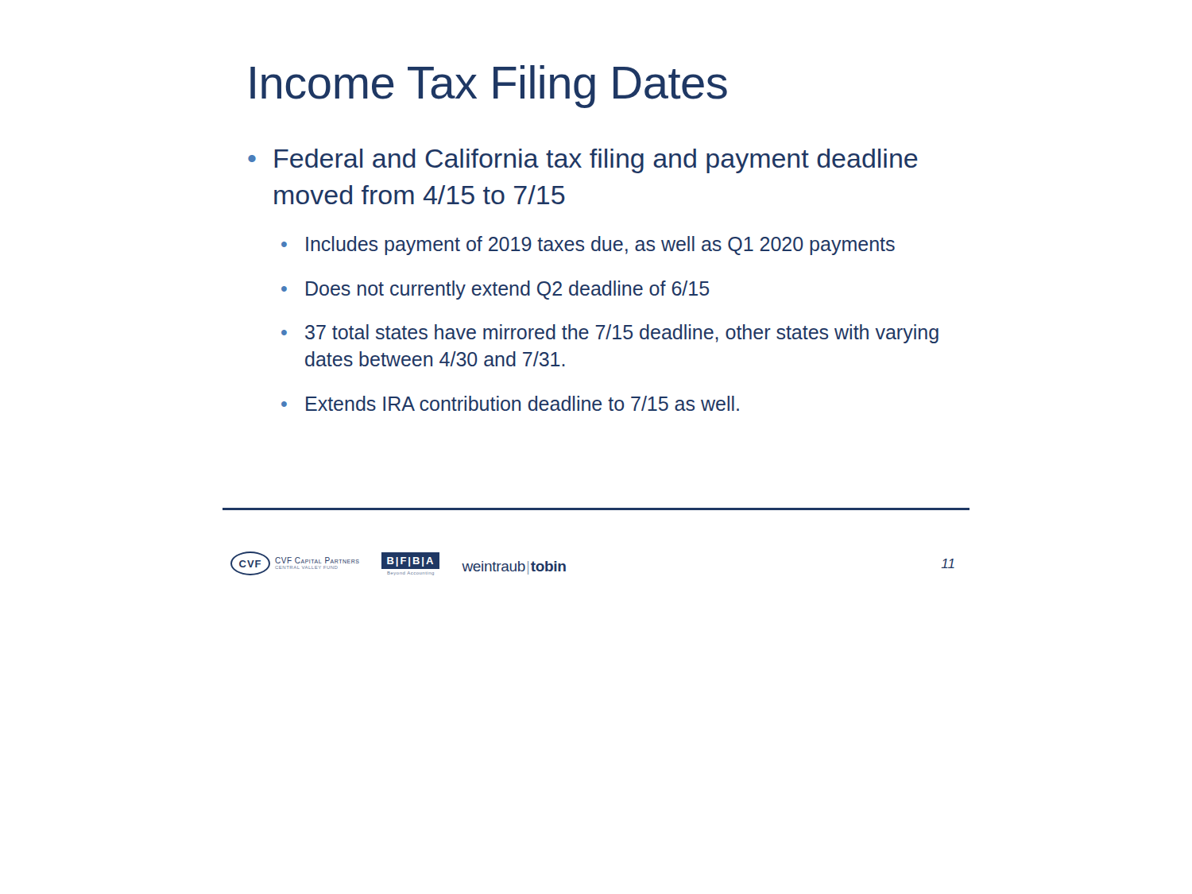Income Tax Filing Dates
Federal and California tax filing and payment deadline moved from 4/15 to 7/15
Includes payment of 2019 taxes due, as well as Q1 2020 payments
Does not currently extend Q2 deadline of 6/15
37 total states have mirrored the 7/15 deadline, other states with varying dates between 4/30 and 7/31.
Extends IRA contribution deadline to 7/15 as well.
CVF
CVF Capital Partners
CENTRAL VALLEY FUND
B|F|B|A
Beyond Accounting
weintraub|tobin
11